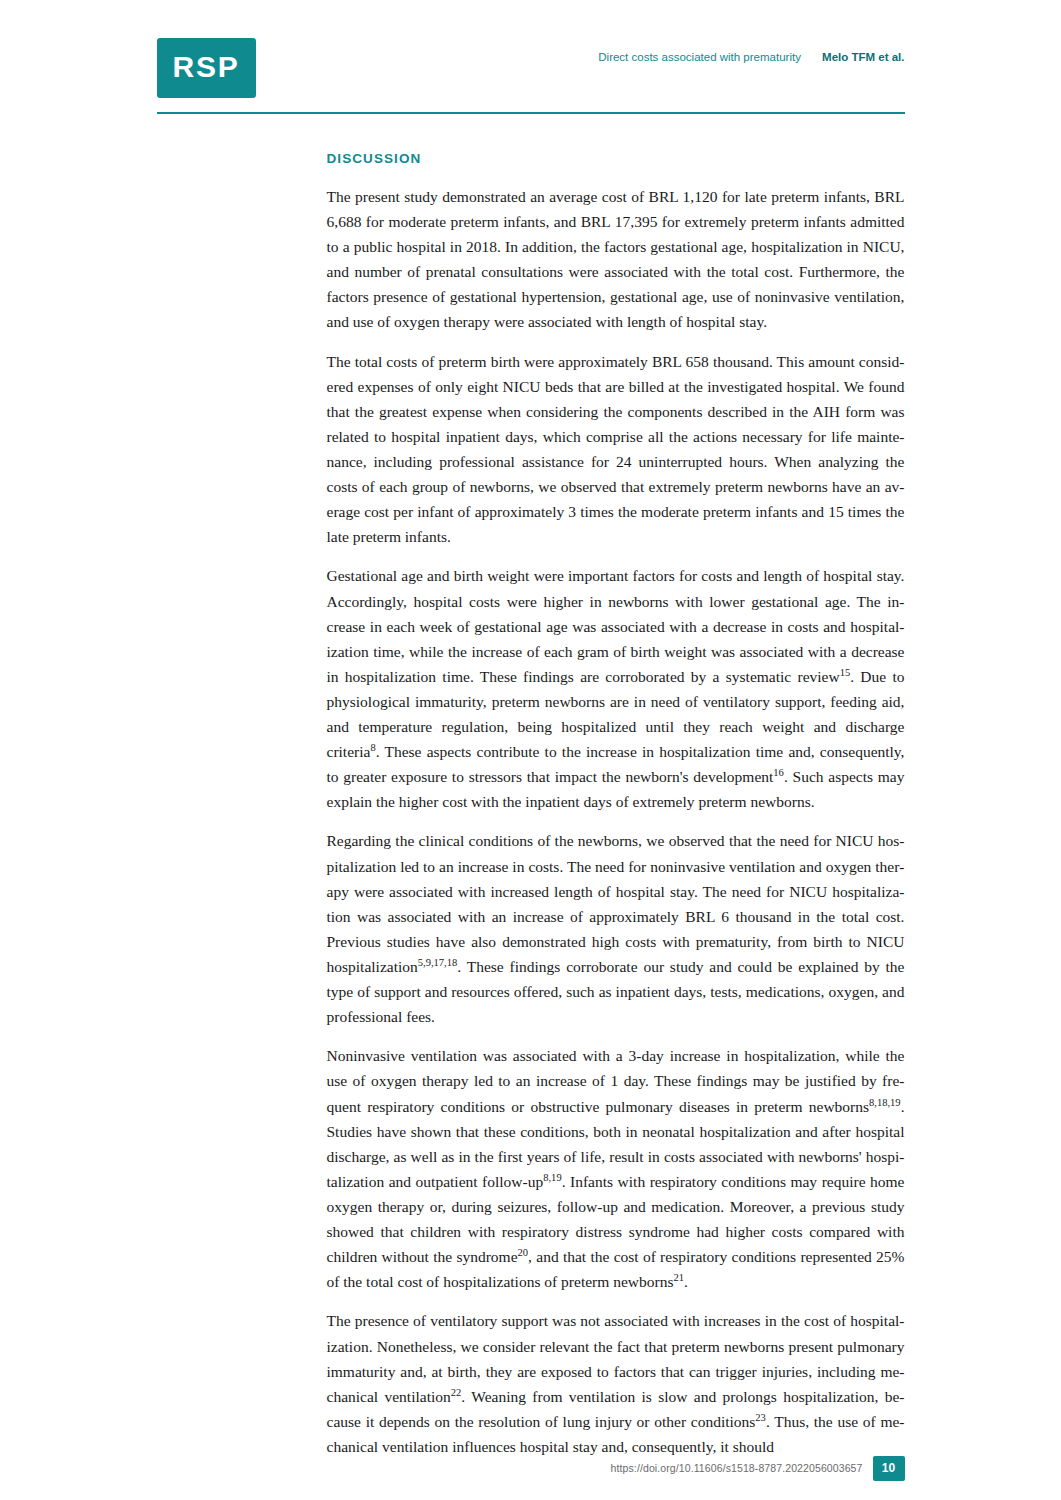RSP
Direct costs associated with prematurity Melo TFM et al.
Discussion
The present study demonstrated an average cost of BRL 1,120 for late preterm infants, BRL 6,688 for moderate preterm infants, and BRL 17,395 for extremely preterm infants admitted to a public hospital in 2018. In addition, the factors gestational age, hospitalization in NICU, and number of prenatal consultations were associated with the total cost. Furthermore, the factors presence of gestational hypertension, gestational age, use of noninvasive ventilation, and use of oxygen therapy were associated with length of hospital stay.
The total costs of preterm birth were approximately BRL 658 thousand. This amount considered expenses of only eight NICU beds that are billed at the investigated hospital. We found that the greatest expense when considering the components described in the AIH form was related to hospital inpatient days, which comprise all the actions necessary for life maintenance, including professional assistance for 24 uninterrupted hours. When analyzing the costs of each group of newborns, we observed that extremely preterm newborns have an average cost per infant of approximately 3 times the moderate preterm infants and 15 times the late preterm infants.
Gestational age and birth weight were important factors for costs and length of hospital stay. Accordingly, hospital costs were higher in newborns with lower gestational age. The increase in each week of gestational age was associated with a decrease in costs and hospitalization time, while the increase of each gram of birth weight was associated with a decrease in hospitalization time. These findings are corroborated by a systematic review15. Due to physiological immaturity, preterm newborns are in need of ventilatory support, feeding aid, and temperature regulation, being hospitalized until they reach weight and discharge criteria8. These aspects contribute to the increase in hospitalization time and, consequently, to greater exposure to stressors that impact the newborn's development16. Such aspects may explain the higher cost with the inpatient days of extremely preterm newborns.
Regarding the clinical conditions of the newborns, we observed that the need for NICU hospitalization led to an increase in costs. The need for noninvasive ventilation and oxygen therapy were associated with increased length of hospital stay. The need for NICU hospitalization was associated with an increase of approximately BRL 6 thousand in the total cost. Previous studies have also demonstrated high costs with prematurity, from birth to NICU hospitalization5,9,17,18. These findings corroborate our study and could be explained by the type of support and resources offered, such as inpatient days, tests, medications, oxygen, and professional fees.
Noninvasive ventilation was associated with a 3-day increase in hospitalization, while the use of oxygen therapy led to an increase of 1 day. These findings may be justified by frequent respiratory conditions or obstructive pulmonary diseases in preterm newborns8,18,19. Studies have shown that these conditions, both in neonatal hospitalization and after hospital discharge, as well as in the first years of life, result in costs associated with newborns' hospitalization and outpatient follow-up8,19. Infants with respiratory conditions may require home oxygen therapy or, during seizures, follow-up and medication. Moreover, a previous study showed that children with respiratory distress syndrome had higher costs compared with children without the syndrome20, and that the cost of respiratory conditions represented 25% of the total cost of hospitalizations of preterm newborns21.
The presence of ventilatory support was not associated with increases in the cost of hospitalization. Nonetheless, we consider relevant the fact that preterm newborns present pulmonary immaturity and, at birth, they are exposed to factors that can trigger injuries, including mechanical ventilation22. Weaning from ventilation is slow and prolongs hospitalization, because it depends on the resolution of lung injury or other conditions23. Thus, the use of mechanical ventilation influences hospital stay and, consequently, it should
https://doi.org/10.11606/s1518-8787.2022056003657 10